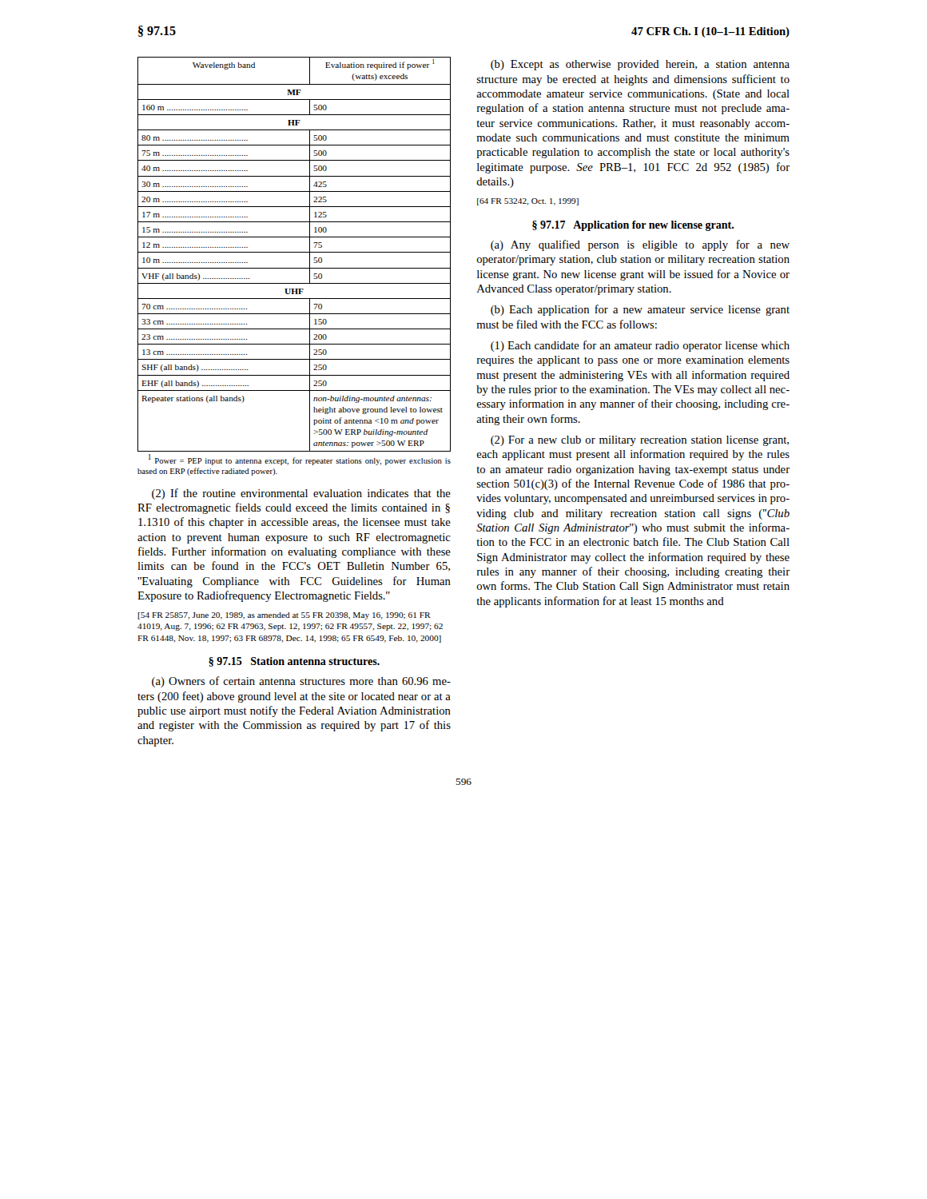§ 97.15
47 CFR Ch. I (10–1–11 Edition)
| Wavelength band | Evaluation required if power 1 (watts) exceeds |
| --- | --- |
| MF |
| 160 m .................................... | 500 |
| HF |
| 80 m ...................................... | 500 |
| 75 m ...................................... | 500 |
| 40 m ...................................... | 500 |
| 30 m ...................................... | 425 |
| 20 m ...................................... | 225 |
| 17 m ...................................... | 125 |
| 15 m ...................................... | 100 |
| 12 m ...................................... | 75 |
| 10 m ...................................... | 50 |
| VHF (all bands) ..................... | 50 |
| UHF |
| 70 cm .................................... | 70 |
| 33 cm .................................... | 150 |
| 23 cm .................................... | 200 |
| 13 cm .................................... | 250 |
| SHF (all bands) ..................... | 250 |
| EHF (all bands) ..................... | 250 |
| Repeater stations (all bands) | non-building-mounted antennas: height above ground level to lowest point of antenna <10 m and power >500 W ERP building-mounted antennas: power >500 W ERP |
1 Power = PEP input to antenna except, for repeater stations only, power exclusion is based on ERP (effective radiated power).
(2) If the routine environmental evaluation indicates that the RF electromagnetic fields could exceed the limits contained in § 1.1310 of this chapter in accessible areas, the licensee must take action to prevent human exposure to such RF electromagnetic fields. Further information on evaluating compliance with these limits can be found in the FCC's OET Bulletin Number 65, ''Evaluating Compliance with FCC Guidelines for Human Exposure to Radiofrequency Electromagnetic Fields.''
[54 FR 25857, June 20, 1989, as amended at 55 FR 20398, May 16, 1990; 61 FR 41019, Aug. 7, 1996; 62 FR 47963, Sept. 12, 1997; 62 FR 49557, Sept. 22, 1997; 62 FR 61448, Nov. 18, 1997; 63 FR 68978, Dec. 14, 1998; 65 FR 6549, Feb. 10, 2000]
§ 97.15 Station antenna structures.
(a) Owners of certain antenna structures more than 60.96 meters (200 feet) above ground level at the site or located near or at a public use airport must notify the Federal Aviation Administration and register with the Commission as required by part 17 of this chapter.
(b) Except as otherwise provided herein, a station antenna structure may be erected at heights and dimensions sufficient to accommodate amateur service communications. (State and local regulation of a station antenna structure must not preclude amateur service communications. Rather, it must reasonably accommodate such communications and must constitute the minimum practicable regulation to accomplish the state or local authority's legitimate purpose. See PRB–1, 101 FCC 2d 952 (1985) for details.)
[64 FR 53242, Oct. 1, 1999]
§ 97.17 Application for new license grant.
(a) Any qualified person is eligible to apply for a new operator/primary station, club station or military recreation station license grant. No new license grant will be issued for a Novice or Advanced Class operator/primary station.
(b) Each application for a new amateur service license grant must be filed with the FCC as follows:
(1) Each candidate for an amateur radio operator license which requires the applicant to pass one or more examination elements must present the administering VEs with all information required by the rules prior to the examination. The VEs may collect all necessary information in any manner of their choosing, including creating their own forms.
(2) For a new club or military recreation station license grant, each applicant must present all information required by the rules to an amateur radio organization having tax-exempt status under section 501(c)(3) of the Internal Revenue Code of 1986 that provides voluntary, uncompensated and unreimbursed services in providing club and military recreation station call signs (''Club Station Call Sign Administrator'') who must submit the information to the FCC in an electronic batch file. The Club Station Call Sign Administrator may collect the information required by these rules in any manner of their choosing, including creating their own forms. The Club Station Call Sign Administrator must retain the applicants information for at least 15 months and
596